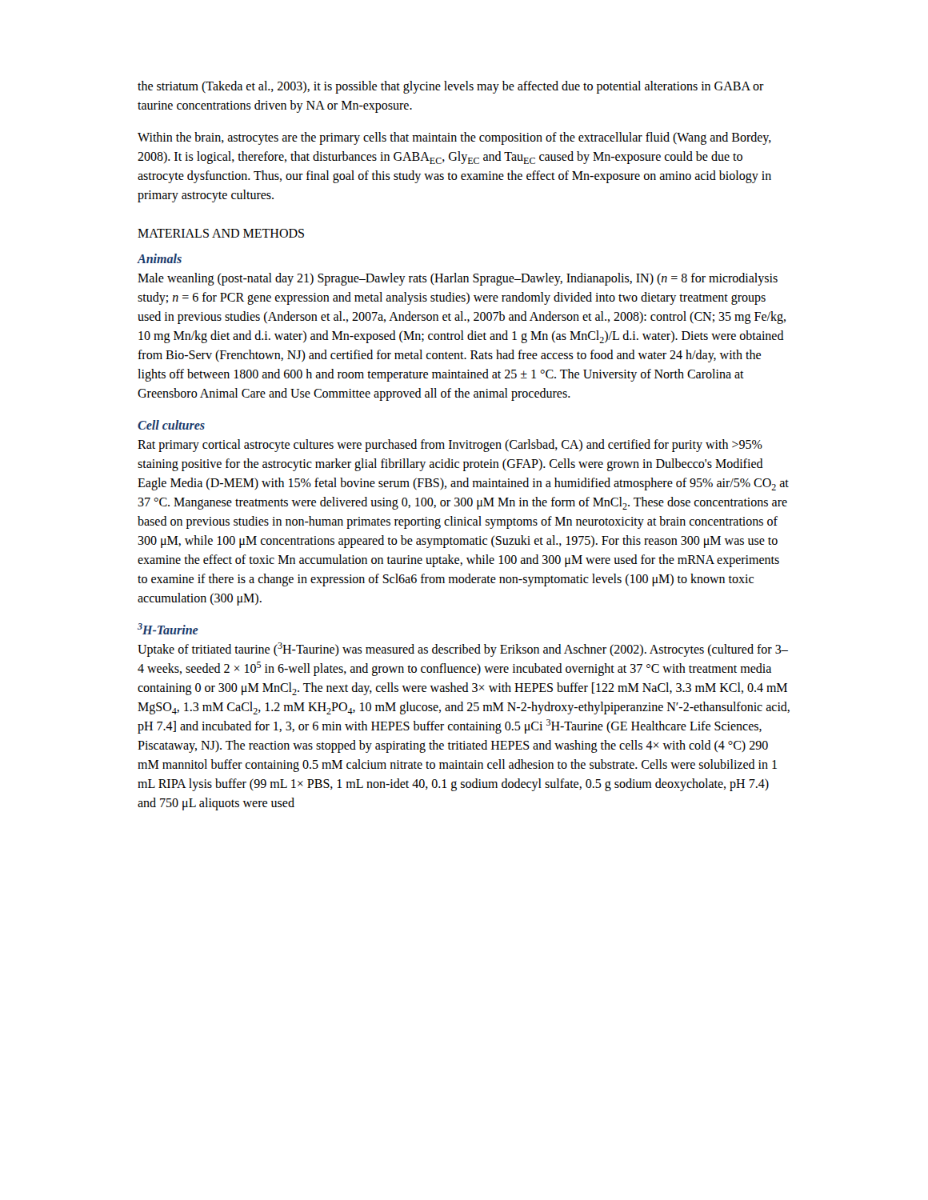the striatum (Takeda et al., 2003), it is possible that glycine levels may be affected due to potential alterations in GABA or taurine concentrations driven by NA or Mn-exposure.
Within the brain, astrocytes are the primary cells that maintain the composition of the extracellular fluid (Wang and Bordey, 2008). It is logical, therefore, that disturbances in GABAEC, GlyEC and TauEC caused by Mn-exposure could be due to astrocyte dysfunction. Thus, our final goal of this study was to examine the effect of Mn-exposure on amino acid biology in primary astrocyte cultures.
MATERIALS AND METHODS
Animals
Male weanling (post-natal day 21) Sprague–Dawley rats (Harlan Sprague–Dawley, Indianapolis, IN) (n = 8 for microdialysis study; n = 6 for PCR gene expression and metal analysis studies) were randomly divided into two dietary treatment groups used in previous studies (Anderson et al., 2007a, Anderson et al., 2007b and Anderson et al., 2008): control (CN; 35 mg Fe/kg, 10 mg Mn/kg diet and d.i. water) and Mn-exposed (Mn; control diet and 1 g Mn (as MnCl2)/L d.i. water). Diets were obtained from Bio-Serv (Frenchtown, NJ) and certified for metal content. Rats had free access to food and water 24 h/day, with the lights off between 1800 and 600 h and room temperature maintained at 25 ± 1 °C. The University of North Carolina at Greensboro Animal Care and Use Committee approved all of the animal procedures.
Cell cultures
Rat primary cortical astrocyte cultures were purchased from Invitrogen (Carlsbad, CA) and certified for purity with >95% staining positive for the astrocytic marker glial fibrillary acidic protein (GFAP). Cells were grown in Dulbecco's Modified Eagle Media (D-MEM) with 15% fetal bovine serum (FBS), and maintained in a humidified atmosphere of 95% air/5% CO2 at 37 °C. Manganese treatments were delivered using 0, 100, or 300 μM Mn in the form of MnCl2. These dose concentrations are based on previous studies in non-human primates reporting clinical symptoms of Mn neurotoxicity at brain concentrations of 300 μM, while 100 μM concentrations appeared to be asymptomatic (Suzuki et al., 1975). For this reason 300 μM was use to examine the effect of toxic Mn accumulation on taurine uptake, while 100 and 300 μM were used for the mRNA experiments to examine if there is a change in expression of Scl6a6 from moderate non-symptomatic levels (100 μM) to known toxic accumulation (300 μM).
3H-Taurine
Uptake of tritiated taurine (3H-Taurine) was measured as described by Erikson and Aschner (2002). Astrocytes (cultured for 3–4 weeks, seeded 2 × 105 in 6-well plates, and grown to confluence) were incubated overnight at 37 °C with treatment media containing 0 or 300 μM MnCl2. The next day, cells were washed 3× with HEPES buffer [122 mM NaCl, 3.3 mM KCl, 0.4 mM MgSO4, 1.3 mM CaCl2, 1.2 mM KH2PO4, 10 mM glucose, and 25 mM N-2-hydroxy-ethylpiperanzine N′-2-ethansulfonic acid, pH 7.4] and incubated for 1, 3, or 6 min with HEPES buffer containing 0.5 μCi 3H-Taurine (GE Healthcare Life Sciences, Piscataway, NJ). The reaction was stopped by aspirating the tritiated HEPES and washing the cells 4× with cold (4 °C) 290 mM mannitol buffer containing 0.5 mM calcium nitrate to maintain cell adhesion to the substrate. Cells were solubilized in 1 mL RIPA lysis buffer (99 mL 1× PBS, 1 mL non-idet 40, 0.1 g sodium dodecyl sulfate, 0.5 g sodium deoxycholate, pH 7.4) and 750 μL aliquots were used